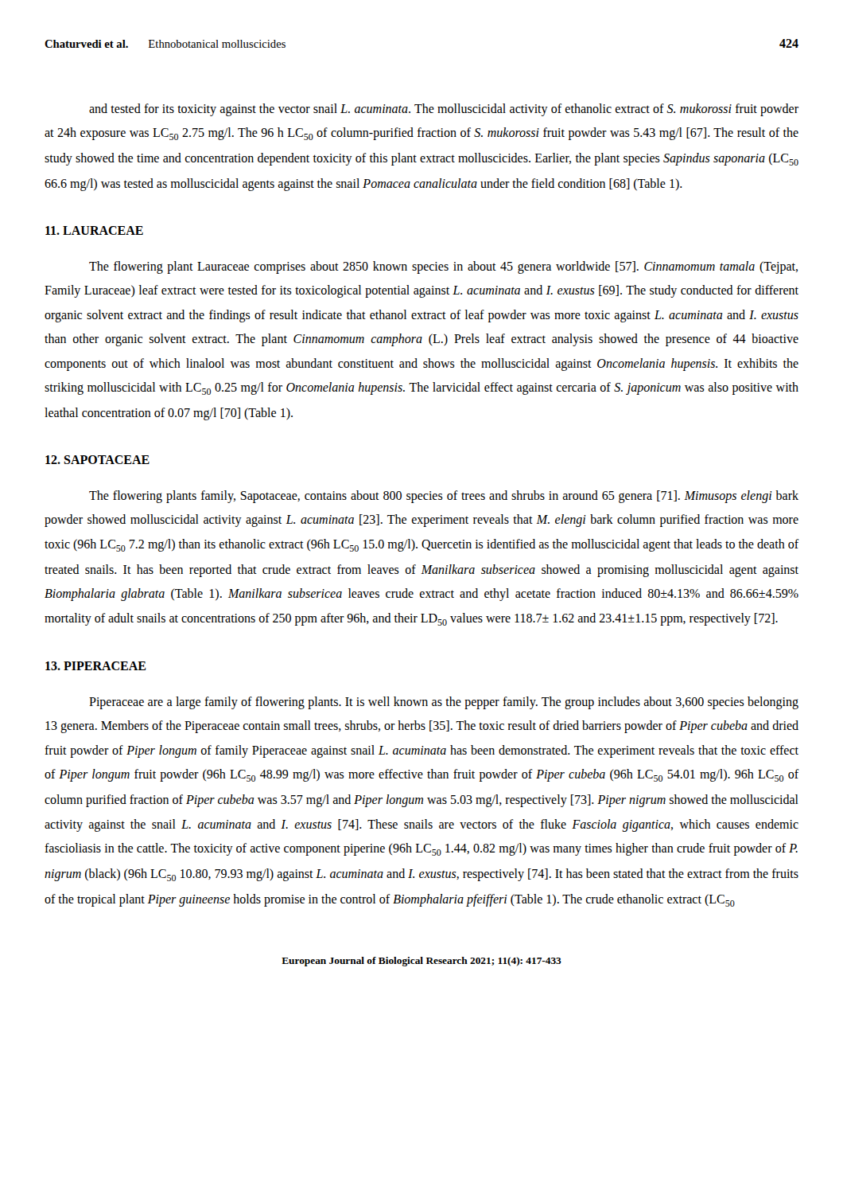Chaturvedi et al. Ethnobotanical molluscicides
424
and tested for its toxicity against the vector snail L. acuminata. The molluscicidal activity of ethanolic extract of S. mukorossi fruit powder at 24h exposure was LC50 2.75 mg/l. The 96 h LC50 of column-purified fraction of S. mukorossi fruit powder was 5.43 mg/l [67]. The result of the study showed the time and concentration dependent toxicity of this plant extract molluscicides. Earlier, the plant species Sapindus saponaria (LC50 66.6 mg/l) was tested as molluscicidal agents against the snail Pomacea canaliculata under the field condition [68] (Table 1).
11. LAURACEAE
The flowering plant Lauraceae comprises about 2850 known species in about 45 genera worldwide [57]. Cinnamomum tamala (Tejpat, Family Luraceae) leaf extract were tested for its toxicological potential against L. acuminata and I. exustus [69]. The study conducted for different organic solvent extract and the findings of result indicate that ethanol extract of leaf powder was more toxic against L. acuminata and I. exustus than other organic solvent extract. The plant Cinnamomum camphora (L.) Prels leaf extract analysis showed the presence of 44 bioactive components out of which linalool was most abundant constituent and shows the molluscicidal against Oncomelania hupensis. It exhibits the striking molluscicidal with LC50 0.25 mg/l for Oncomelania hupensis. The larvicidal effect against cercaria of S. japonicum was also positive with leathal concentration of 0.07 mg/l [70] (Table 1).
12. SAPOTACEAE
The flowering plants family, Sapotaceae, contains about 800 species of trees and shrubs in around 65 genera [71]. Mimusops elengi bark powder showed molluscicidal activity against L. acuminata [23]. The experiment reveals that M. elengi bark column purified fraction was more toxic (96h LC50 7.2 mg/l) than its ethanolic extract (96h LC50 15.0 mg/l). Quercetin is identified as the molluscicidal agent that leads to the death of treated snails. It has been reported that crude extract from leaves of Manilkara subsericea showed a promising molluscicidal agent against Biomphalaria glabrata (Table 1). Manilkara subsericea leaves crude extract and ethyl acetate fraction induced 80±4.13% and 86.66±4.59% mortality of adult snails at concentrations of 250 ppm after 96h, and their LD50 values were 118.7± 1.62 and 23.41±1.15 ppm, respectively [72].
13. PIPERACEAE
Piperaceae are a large family of flowering plants. It is well known as the pepper family. The group includes about 3,600 species belonging 13 genera. Members of the Piperaceae contain small trees, shrubs, or herbs [35]. The toxic result of dried barriers powder of Piper cubeba and dried fruit powder of Piper longum of family Piperaceae against snail L. acuminata has been demonstrated. The experiment reveals that the toxic effect of Piper longum fruit powder (96h LC50 48.99 mg/l) was more effective than fruit powder of Piper cubeba (96h LC50 54.01 mg/l). 96h LC50 of column purified fraction of Piper cubeba was 3.57 mg/l and Piper longum was 5.03 mg/l, respectively [73]. Piper nigrum showed the molluscicidal activity against the snail L. acuminata and I. exustus [74]. These snails are vectors of the fluke Fasciola gigantica, which causes endemic fascioliasis in the cattle. The toxicity of active component piperine (96h LC50 1.44, 0.82 mg/l) was many times higher than crude fruit powder of P. nigrum (black) (96h LC50 10.80, 79.93 mg/l) against L. acuminata and I. exustus, respectively [74]. It has been stated that the extract from the fruits of the tropical plant Piper guineense holds promise in the control of Biomphalaria pfeifferi (Table 1). The crude ethanolic extract (LC50
European Journal of Biological Research 2021; 11(4): 417-433